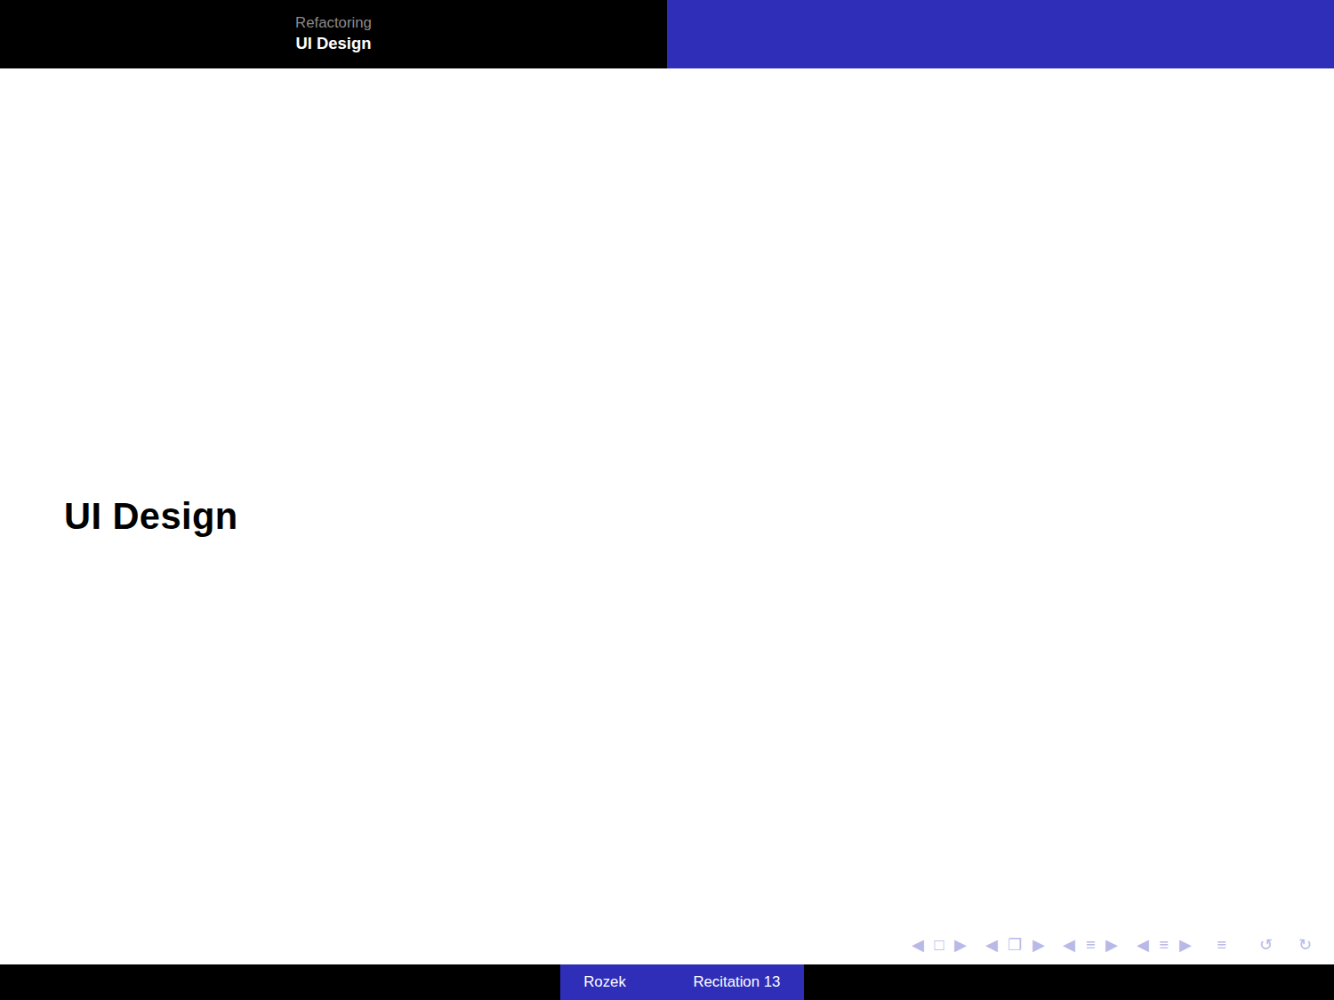Refactoring UI Design
UI Design
◀ □ ▶ ◀ ❐ ▶ ◀ ≡ ▶ ◀ ≡ ▶ ≡ ↺ ↻
Rozek Recitation 13